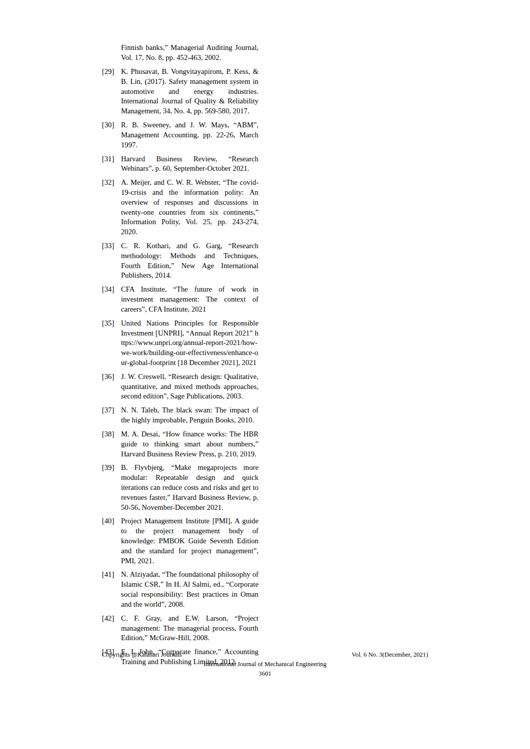Finnish banks,” Managerial Auditing Journal, Vol. 17, No. 8, pp. 452-463, 2002.
[29] K. Phusavat, B. Vongvitayapirom, P. Kess, & B. Lin, (2017). Safety management system in automotive and energy industries. International Journal of Quality & Reliability Management, 34, No. 4, pp. 569-580, 2017.
[30] R. B. Sweeney, and J. W. Mays, “ABM”, Management Accounting, pp. 22-26, March 1997.
[31] Harvard Business Review, “Research Webinars”, p. 60, September-October 2021.
[32] A. Meijer, and C. W. R. Webster, “The covid-19-crisis and the information polity: An overview of responses and discussions in twenty-one countries from six continents,” Information Polity, Vol. 25, pp. 243-274, 2020.
[33] C. R. Kothari, and G. Garg, “Research methodology: Methods and Techniques, Fourth Edition,” New Age International Publishers, 2014.
[34] CFA Institute, “The future of work in investment management: The context of careers”, CFA Institute, 2021
[35] United Nations Principles for Responsible Investment [UNPRI], “Annual Report 2021” https://www.unpri.org/annual-report-2021/how-we-work/building-our-effectiveness/enhance-our-global-footprint [18 December 2021], 2021
[36] J. W. Creswell, “Research design: Qualitative, quantitative, and mixed methods approaches, second edition”, Sage Publications, 2003.
[37] N. N. Taleb, The black swan: The impact of the highly improbable, Penguin Books, 2010.
[38] M. A. Desai, “How finance works: The HBR guide to thinking smart about numbers,” Harvard Business Review Press, p. 210, 2019.
[39] B. Flyvbjerg, “Make megaprojects more modular: Repeatable design and quick iterations can reduce costs and risks and get to revenues faster,” Harvard Business Review, p. 50-56, November-December 2021.
[40] Project Management Institute [PMI], A guide to the project management body of knowledge: PMBOK Guide Seventh Edition and the standard for project management”, PMI, 2021.
[41] N. Alziyadat, “The foundational philosophy of Islamic CSR,” In H. Al Salmi, ed., “Corporate social responsibility: Best practices in Oman and the world”, 2008.
[42] C. F. Gray, and E.W. Larson, “Project management: The managerial process, Fourth Edition,” McGraw-Hill, 2008.
[43] E. I. John, “Corporate finance,” Accounting Training and Publishing Limited, 2012.
Copyrights @Kalahari Journals Vol. 6 No. 3(December, 2021)
International Journal of Mechanical Engineering
3601